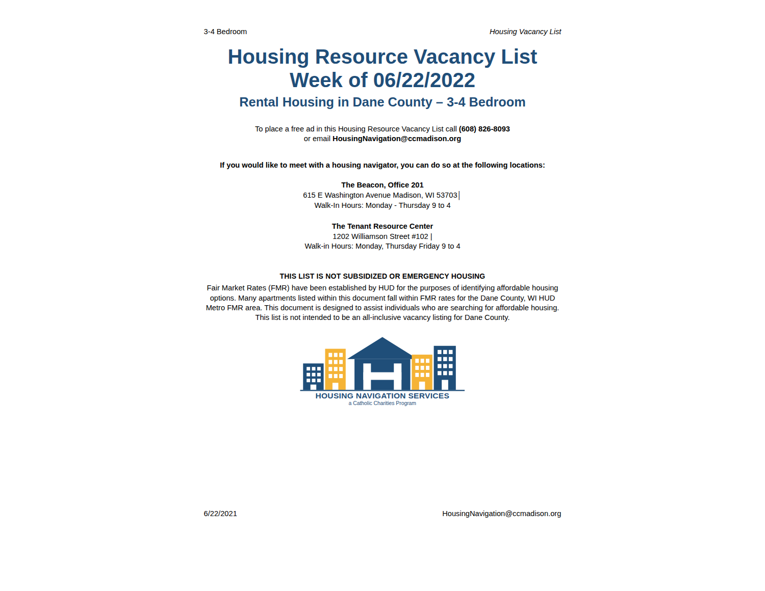3-4 Bedroom Housing Vacancy List
Housing Resource Vacancy List Week of 06/22/2022
Rental Housing in Dane County – 3-4 Bedroom
To place a free ad in this Housing Resource Vacancy List call (608) 826-8093
or email HousingNavigation@ccmadison.org
If you would like to meet with a housing navigator, you can do so at the following locations:
The Beacon, Office 201
615 E Washington Avenue Madison, WI 53703│
Walk-In Hours: Monday - Thursday 9 to 4
The Tenant Resource Center
1202 Williamson Street #102 |
Walk-in Hours: Monday, Thursday Friday 9 to 4
THIS LIST IS NOT SUBSIDIZED OR EMERGENCY HOUSING
Fair Market Rates (FMR) have been established by HUD for the purposes of identifying affordable housing options. Many apartments listed within this document fall within FMR rates for the Dane County, WI HUD Metro FMR area. This document is designed to assist individuals who are searching for affordable housing. This list is not intended to be an all-inclusive vacancy listing for Dane County.
Housing Navigation Services – a Catholic Charities Program HOUSING NAVIGATION SERVICES a Catholic Charities Program
6/22/2021 HousingNavigation@ccmadison.org